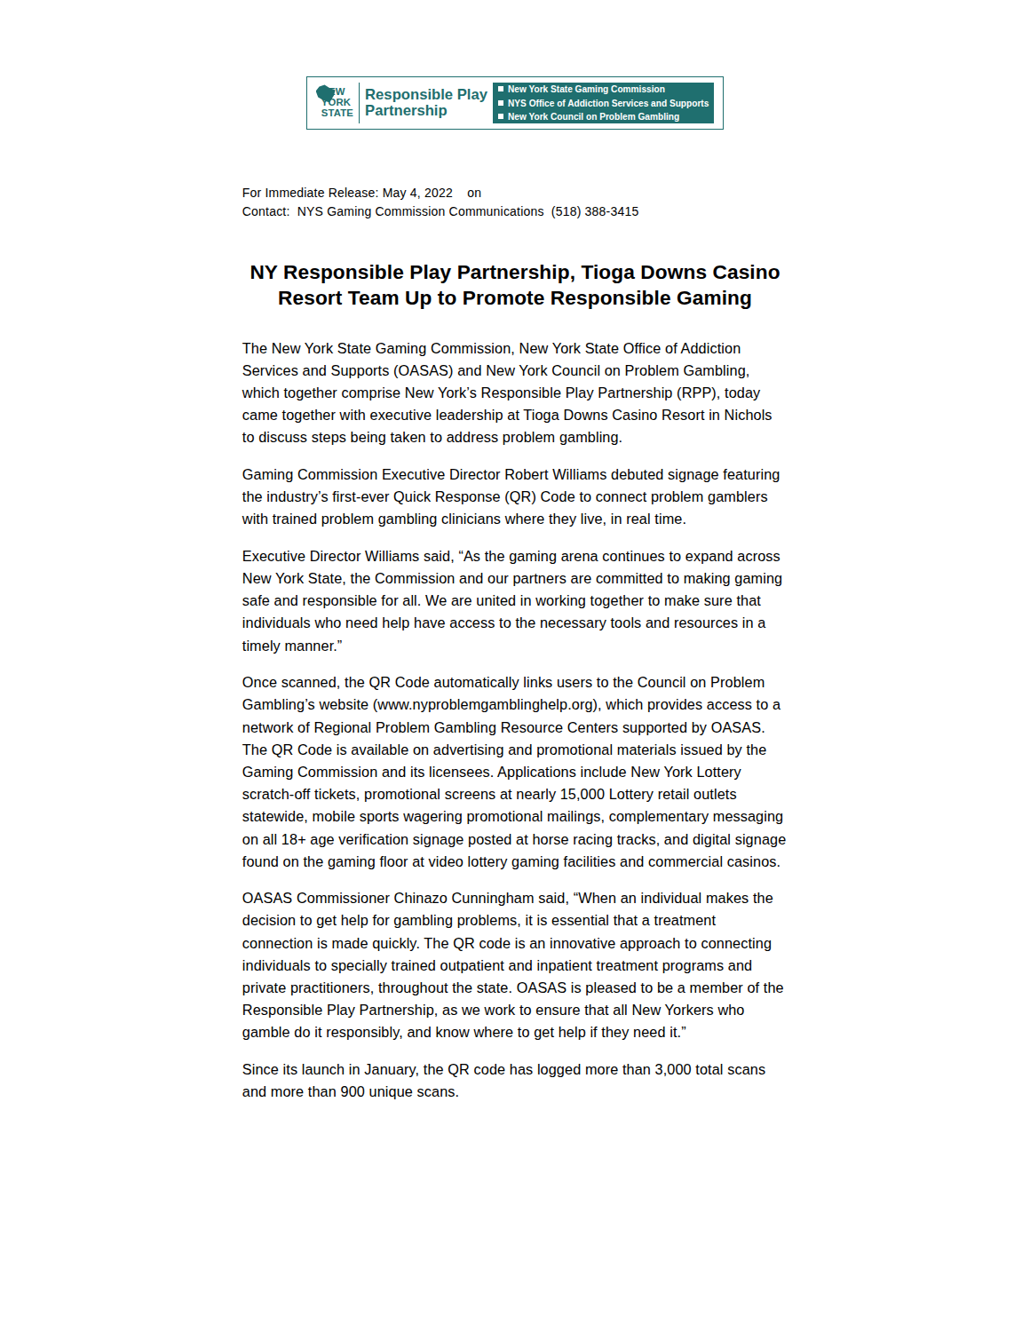| NEW YORK STATE | Responsible Play Partnership | New York State Gaming Commission NYS Office of Addiction Services and Supports New York Council on Problem Gambling |
For Immediate Release: May 4, 2022 on
Contact: NYS Gaming Commission Communications (518) 388-3415
NY Responsible Play Partnership, Tioga Downs Casino
Resort Team Up to Promote Responsible Gaming
The New York State Gaming Commission, New York State Office of Addiction Services and Supports (OASAS) and New York Council on Problem Gambling, which together comprise New York’s Responsible Play Partnership (RPP), today came together with executive leadership at Tioga Downs Casino Resort in Nichols to discuss steps being taken to address problem gambling.
Gaming Commission Executive Director Robert Williams debuted signage featuring the industry’s first-ever Quick Response (QR) Code to connect problem gamblers with trained problem gambling clinicians where they live, in real time.
Executive Director Williams said, “As the gaming arena continues to expand across New York State, the Commission and our partners are committed to making gaming safe and responsible for all. We are united in working together to make sure that individuals who need help have access to the necessary tools and resources in a timely manner.”
Once scanned, the QR Code automatically links users to the Council on Problem Gambling’s website (www.nyproblemgamblinghelp.org), which provides access to a network of Regional Problem Gambling Resource Centers supported by OASAS. The QR Code is available on advertising and promotional materials issued by the Gaming Commission and its licensees. Applications include New York Lottery scratch-off tickets, promotional screens at nearly 15,000 Lottery retail outlets statewide, mobile sports wagering promotional mailings, complementary messaging on all 18+ age verification signage posted at horse racing tracks, and digital signage found on the gaming floor at video lottery gaming facilities and commercial casinos.
OASAS Commissioner Chinazo Cunningham said, “When an individual makes the decision to get help for gambling problems, it is essential that a treatment connection is made quickly. The QR code is an innovative approach to connecting individuals to specially trained outpatient and inpatient treatment programs and private practitioners, throughout the state. OASAS is pleased to be a member of the Responsible Play Partnership, as we work to ensure that all New Yorkers who gamble do it responsibly, and know where to get help if they need it.”
Since its launch in January, the QR code has logged more than 3,000 total scans and more than 900 unique scans.